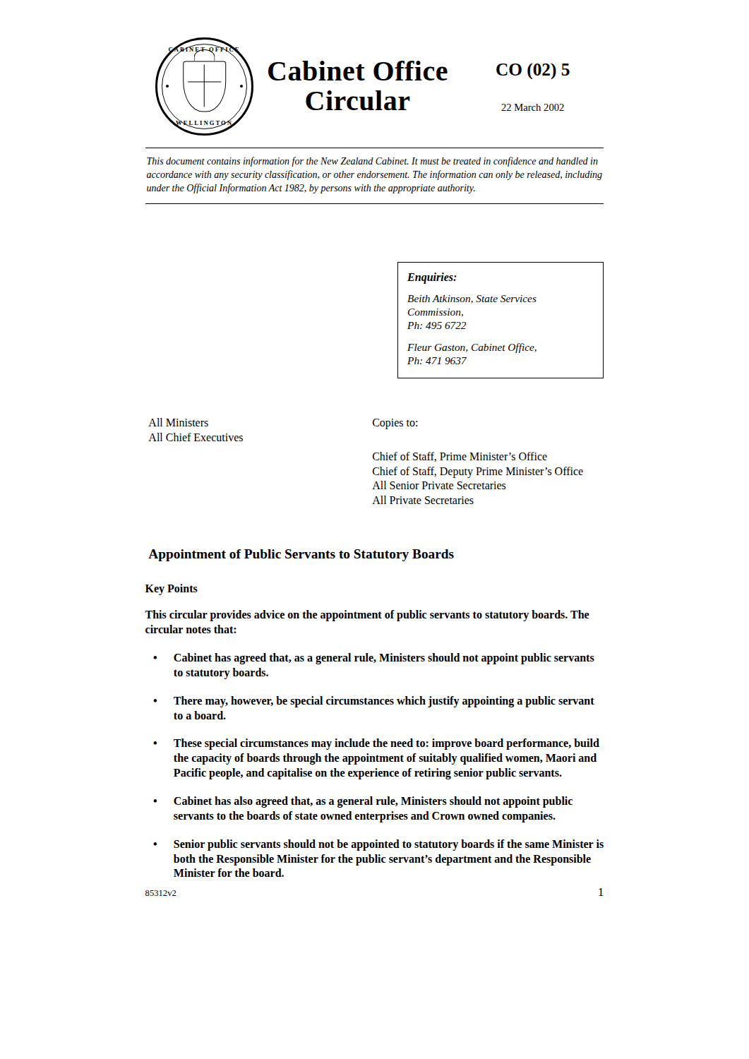CABINET OFFICE
WELLINGTON
Cabinet Office
Circular
CO (02) 5
22 March 2002
This document contains information for the New Zealand Cabinet. It must be treated in confidence and handled in accordance with any security classification, or other endorsement. The information can only be released, including under the Official Information Act 1982, by persons with the appropriate authority.
Enquiries:
Beith Atkinson, State Services Commission,
Ph: 495 6722
Fleur Gaston, Cabinet Office,
Ph: 471 9637
All Ministers
All Chief Executives
Copies to:
Chief of Staff, Prime Minister’s Office
Chief of Staff, Deputy Prime Minister’s Office
All Senior Private Secretaries
All Private Secretaries
Appointment of Public Servants to Statutory Boards
Key Points
This circular provides advice on the appointment of public servants to statutory boards. The circular notes that:
Cabinet has agreed that, as a general rule, Ministers should not appoint public servants to statutory boards.
There may, however, be special circumstances which justify appointing a public servant to a board.
These special circumstances may include the need to: improve board performance, build the capacity of boards through the appointment of suitably qualified women, Maori and Pacific people, and capitalise on the experience of retiring senior public servants.
Cabinet has also agreed that, as a general rule, Ministers should not appoint public servants to the boards of state owned enterprises and Crown owned companies.
Senior public servants should not be appointed to statutory boards if the same Minister is both the Responsible Minister for the public servant’s department and the Responsible Minister for the board.
85312v2
1